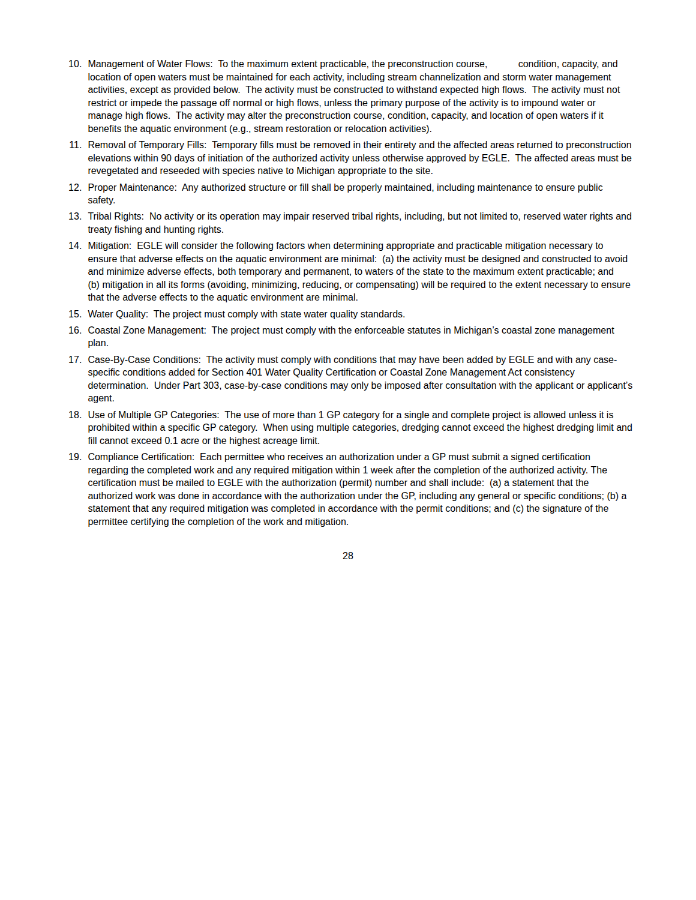Management of Water Flows: To the maximum extent practicable, the preconstruction course, condition, capacity, and location of open waters must be maintained for each activity, including stream channelization and storm water management activities, except as provided below. The activity must be constructed to withstand expected high flows. The activity must not restrict or impede the passage off normal or high flows, unless the primary purpose of the activity is to impound water or manage high flows. The activity may alter the preconstruction course, condition, capacity, and location of open waters if it benefits the aquatic environment (e.g., stream restoration or relocation activities).
Removal of Temporary Fills: Temporary fills must be removed in their entirety and the affected areas returned to preconstruction elevations within 90 days of initiation of the authorized activity unless otherwise approved by EGLE. The affected areas must be revegetated and reseeded with species native to Michigan appropriate to the site.
Proper Maintenance: Any authorized structure or fill shall be properly maintained, including maintenance to ensure public safety.
Tribal Rights: No activity or its operation may impair reserved tribal rights, including, but not limited to, reserved water rights and treaty fishing and hunting rights.
Mitigation: EGLE will consider the following factors when determining appropriate and practicable mitigation necessary to ensure that adverse effects on the aquatic environment are minimal: (a) the activity must be designed and constructed to avoid and minimize adverse effects, both temporary and permanent, to waters of the state to the maximum extent practicable; and
(b) mitigation in all its forms (avoiding, minimizing, reducing, or compensating) will be required to the extent necessary to ensure that the adverse effects to the aquatic environment are minimal.
Water Quality: The project must comply with state water quality standards.
Coastal Zone Management: The project must comply with the enforceable statutes in Michigan’s coastal zone management plan.
Case-By-Case Conditions: The activity must comply with conditions that may have been added by EGLE and with any case-specific conditions added for Section 401 Water Quality Certification or Coastal Zone Management Act consistency determination. Under Part 303, case-by-case conditions may only be imposed after consultation with the applicant or applicant’s agent.
Use of Multiple GP Categories: The use of more than 1 GP category for a single and complete project is allowed unless it is prohibited within a specific GP category. When using multiple categories, dredging cannot exceed the highest dredging limit and fill cannot exceed 0.1 acre or the highest acreage limit.
Compliance Certification: Each permittee who receives an authorization under a GP must submit a signed certification regarding the completed work and any required mitigation within 1 week after the completion of the authorized activity. The certification must be mailed to EGLE with the authorization (permit) number and shall include: (a) a statement that the authorized work was done in accordance with the authorization under the GP, including any general or specific conditions; (b) a statement that any required mitigation was completed in accordance with the permit conditions; and (c) the signature of the permittee certifying the completion of the work and mitigation.
28